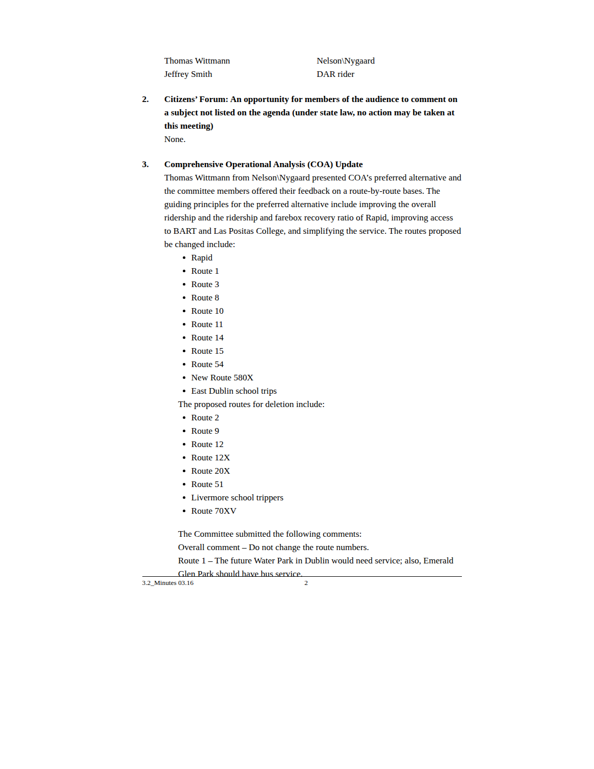| Thomas Wittmann | Nelson\Nygaard |
| Jeffrey Smith | DAR rider |
2.
Citizens’ Forum: An opportunity for members of the audience to comment on a subject not listed on the agenda (under state law, no action may be taken at this meeting)
None.
3.
Comprehensive Operational Analysis (COA) Update
Thomas Wittmann from Nelson\Nygaard presented COA’s preferred alternative and the committee members offered their feedback on a route-by-route bases. The guiding principles for the preferred alternative include improving the overall ridership and the ridership and farebox recovery ratio of Rapid, improving access to BART and Las Positas College, and simplifying the service. The routes proposed be changed include:
Rapid
Route 1
Route 3
Route 8
Route 10
Route 11
Route 14
Route 15
Route 54
New Route 580X
East Dublin school trips
The proposed routes for deletion include:
Route 2
Route 9
Route 12
Route 12X
Route 20X
Route 51
Livermore school trippers
Route 70XV
The Committee submitted the following comments:
Overall comment – Do not change the route numbers.
Route 1 – The future Water Park in Dublin would need service; also, Emerald Glen Park should have bus service.
3.2_Minutes 03.16
2